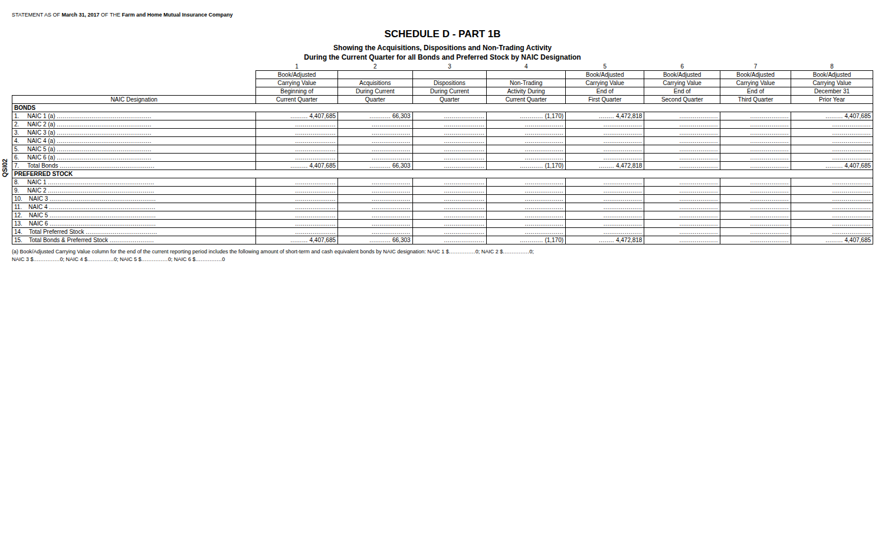STATEMENT AS OF March 31, 2017 OF THE Farm and Home Mutual Insurance Company
SCHEDULE D - PART 1B
Showing the Acquisitions, Dispositions and Non-Trading Activity
During the Current Quarter for all Bonds and Preferred Stock by NAIC Designation
| | 1 | 2 | 3 | 4 | 5 | 6 | 7 | 8 |
| --- | --- | --- | --- | --- | --- | --- | --- | --- |
| | Book/Adjusted | | | | Book/Adjusted | Book/Adjusted | Book/Adjusted | Book/Adjusted |
| | Carrying Value | Acquisitions | Dispositions | Non-Trading | Carrying Value | Carrying Value | Carrying Value | Carrying Value |
| | Beginning of | During Current | During Current | Activity During | End of | End of | End of | December 31 |
| NAIC Designation | Current Quarter | Quarter | Quarter | Current Quarter | First Quarter | Second Quarter | Third Quarter | Prior Year |
| BONDS |
| 1. NAIC 1 (a) ................................................. | ......... 4,407,685 | ........... 66,303 | ..................... | ............ (1,170) | ........ 4,472,818 | .................... | .................... | ......... 4,407,685 |
| 2. NAIC 2 (a) ................................................. | ..................... | .................... | ..................... | .................... | .................... | .................... | .................... | .................... |
| 3. NAIC 3 (a) ................................................. | ..................... | .................... | ..................... | .................... | .................... | .................... | .................... | .................... |
| 4. NAIC 4 (a) ................................................. | ..................... | .................... | ..................... | .................... | .................... | .................... | .................... | .................... |
| 5. NAIC 5 (a) ................................................. | ..................... | .................... | ..................... | .................... | .................... | .................... | .................... | .................... |
| 6. NAIC 6 (a) ................................................. | ..................... | .................... | ..................... | .................... | .................... | .................... | .................... | .................... |
| 7. Total Bonds ................................................. | ......... 4,407,685 | ........... 66,303 | ..................... | ............ (1,170) | ........ 4,472,818 | .................... | .................... | ......... 4,407,685 |
| PREFERRED STOCK |
| 8. NAIC 1 ....................................................... | ..................... | .................... | ..................... | .................... | .................... | .................... | .................... | .................... |
| 9. NAIC 2 ....................................................... | ..................... | .................... | ..................... | .................... | .................... | .................... | .................... | .................... |
| 10. NAIC 3 ....................................................... | ..................... | .................... | ..................... | .................... | .................... | .................... | .................... | .................... |
| 11. NAIC 4 ....................................................... | ..................... | .................... | ..................... | .................... | .................... | .................... | .................... | .................... |
| 12. NAIC 5 ....................................................... | ..................... | .................... | ..................... | .................... | .................... | .................... | .................... | .................... |
| 13. NAIC 6 ....................................................... | ..................... | .................... | ..................... | .................... | .................... | .................... | .................... | .................... |
| 14. Total Preferred Stock ..................................... | ..................... | .................... | ..................... | .................... | .................... | .................... | .................... | .................... |
| 15. Total Bonds & Preferred Stock ....................... | ......... 4,407,685 | ........... 66,303 | ..................... | ............ (1,170) | ........ 4,472,818 | .................... | .................... | ......... 4,407,685 |
(a) Book/Adjusted Carrying Value column for the end of the current reporting period includes the following amount of short-term and cash equivalent bonds by NAIC designation: NAIC 1 $............... 0; NAIC 2 $............... 0;
NAIC 3 $............... 0; NAIC 4 $............... 0; NAIC 5 $............... 0; NAIC 6 $............... 0
QSI02